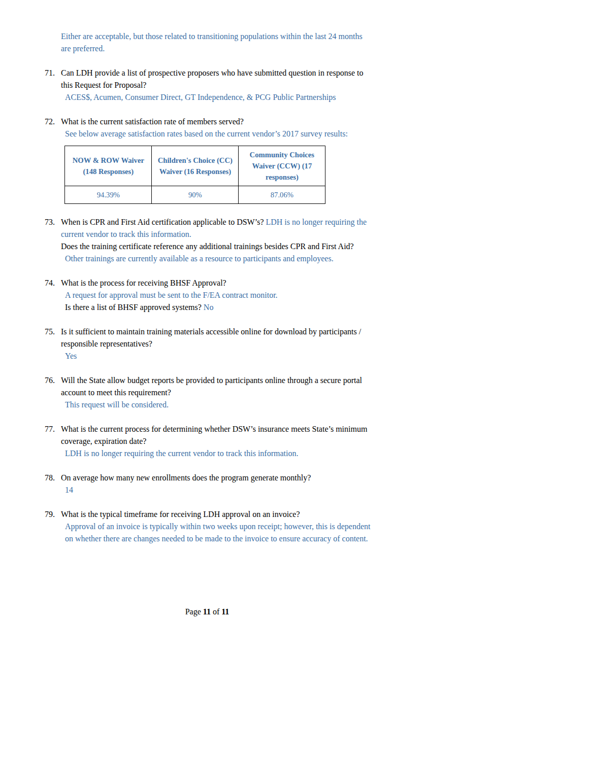Either are acceptable, but those related to transitioning populations within the last 24 months are preferred.
Can LDH provide a list of prospective proposers who have submitted question in response to this Request for Proposal? ACES$, Acumen, Consumer Direct, GT Independence, & PCG Public Partnerships
What is the current satisfaction rate of members served? See below average satisfaction rates based on the current vendor’s 2017 survey results:
| NOW & ROW Waiver (148 Responses) | Children's Choice (CC) Waiver (16 Responses) | Community Choices Waiver (CCW) (17 responses) |
| --- | --- | --- |
| 94.39% | 90% | 87.06% |
When is CPR and First Aid certification applicable to DSW’s? LDH is no longer requiring the current vendor to track this information.
Does the training certificate reference any additional trainings besides CPR and First Aid? Other trainings are currently available as a resource to participants and employees.
What is the process for receiving BHSF Approval? A request for approval must be sent to the F/EA contract monitor. Is there a list of BHSF approved systems? No
Is it sufficient to maintain training materials accessible online for download by participants / responsible representatives? Yes
Will the State allow budget reports be provided to participants online through a secure portal account to meet this requirement? This request will be considered.
What is the current process for determining whether DSW’s insurance meets State’s minimum coverage, expiration date? LDH is no longer requiring the current vendor to track this information.
On average how many new enrollments does the program generate monthly? 14
What is the typical timeframe for receiving LDH approval on an invoice? Approval of an invoice is typically within two weeks upon receipt; however, this is dependent on whether there are changes needed to be made to the invoice to ensure accuracy of content.
Page 11 of 11